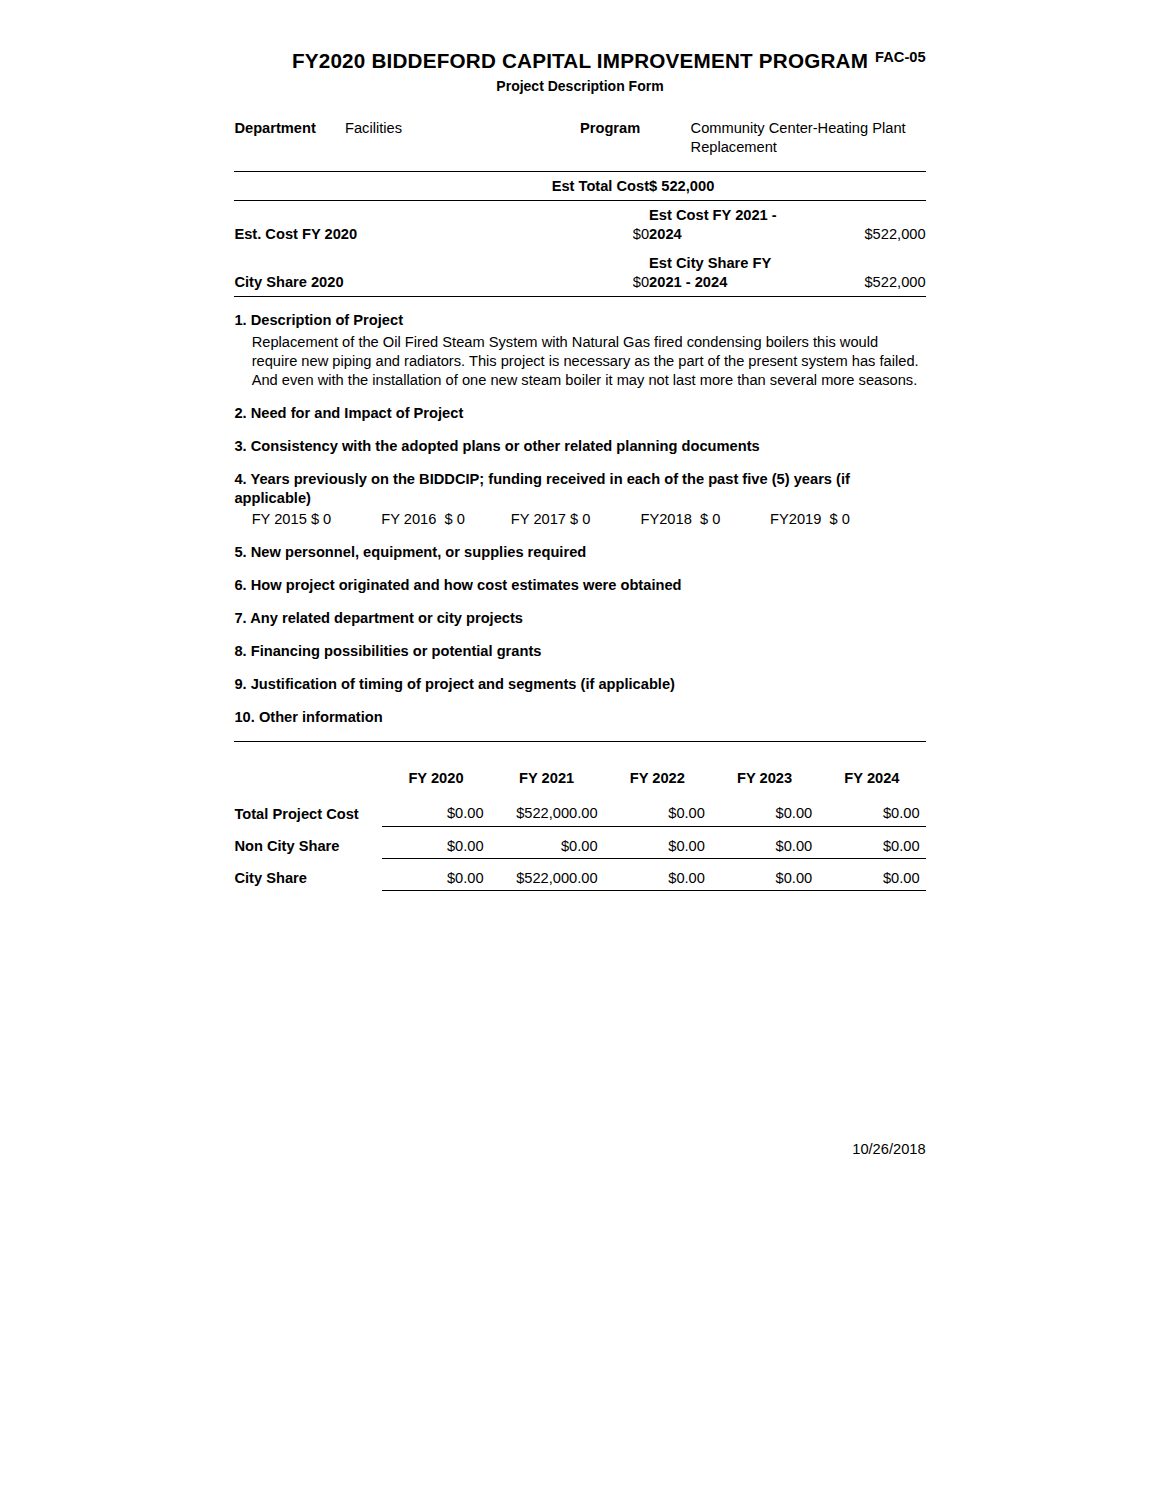FAC-05
FY2020 BIDDEFORD CAPITAL IMPROVEMENT PROGRAM
Project Description Form
| Department | Facilities | Program | Community Center-Heating Plant Replacement |
| | Est Total Cost | $ 522,000 | |
| Est. Cost FY 2020 | $0 | Est Cost FY 2021 - 2024 | $522,000 |
| City Share 2020 | $0 | Est City Share FY 2021 - 2024 | $522,000 |
Description of Project Replacement of the Oil Fired Steam System with Natural Gas fired condensing boilers this would require new piping and radiators. This project is necessary as the part of the present system has failed. And even with the installation of one new steam boiler it may not last more than several more seasons.
Need for and Impact of Project
Consistency with the adopted plans or other related planning documents
Years previously on the BIDDCIP; funding received in each of the past five (5) years (if applicable) FY 2015 $ 0 FY 2016 $ 0 FY 2017 $ 0 FY2018 $ 0 FY2019 $ 0
New personnel, equipment, or supplies required
How project originated and how cost estimates were obtained
Any related department or city projects
Financing possibilities or potential grants
Justification of timing of project and segments (if applicable)
Other information
| | FY 2020 | FY 2021 | FY 2022 | FY 2023 | FY 2024 |
| --- | --- | --- | --- | --- | --- |
| Total Project Cost | $0.00 | $522,000.00 | $0.00 | $0.00 | $0.00 |
| Non City Share | $0.00 | $0.00 | $0.00 | $0.00 | $0.00 |
| City Share | $0.00 | $522,000.00 | $0.00 | $0.00 | $0.00 |
10/26/2018